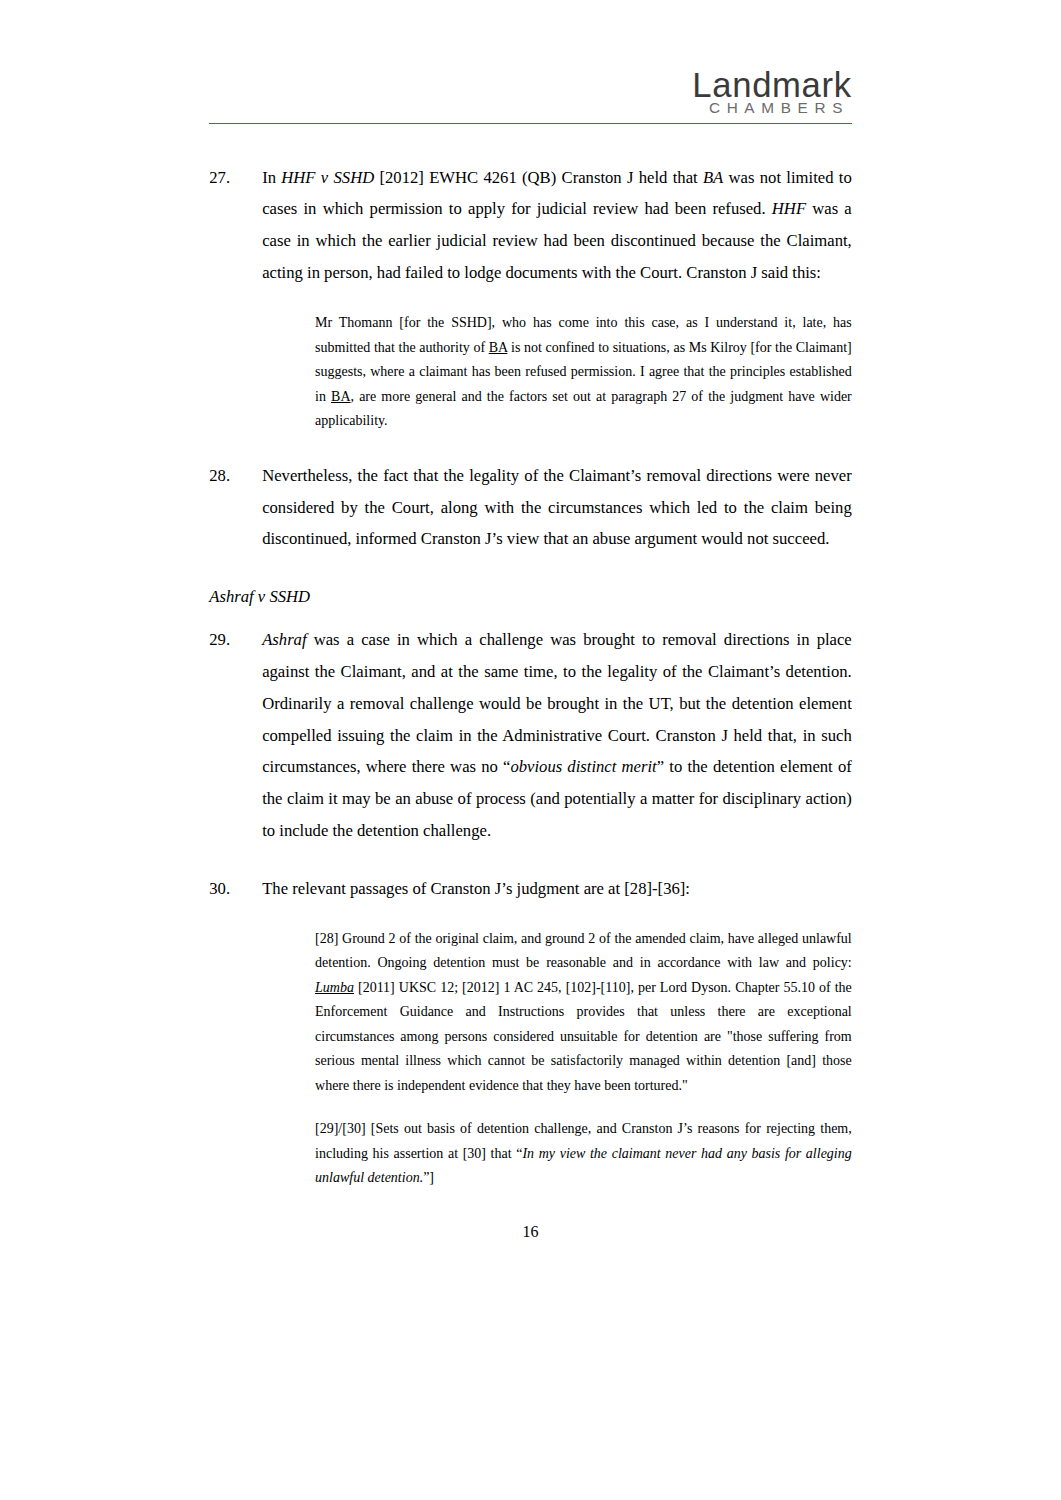Landmark CHAMBERS
27. In HHF v SSHD [2012] EWHC 4261 (QB) Cranston J held that BA was not limited to cases in which permission to apply for judicial review had been refused. HHF was a case in which the earlier judicial review had been discontinued because the Claimant, acting in person, had failed to lodge documents with the Court. Cranston J said this:
Mr Thomann [for the SSHD], who has come into this case, as I understand it, late, has submitted that the authority of BA is not confined to situations, as Ms Kilroy [for the Claimant] suggests, where a claimant has been refused permission. I agree that the principles established in BA, are more general and the factors set out at paragraph 27 of the judgment have wider applicability.
28. Nevertheless, the fact that the legality of the Claimant’s removal directions were never considered by the Court, along with the circumstances which led to the claim being discontinued, informed Cranston J’s view that an abuse argument would not succeed.
Ashraf v SSHD
29. Ashraf was a case in which a challenge was brought to removal directions in place against the Claimant, and at the same time, to the legality of the Claimant’s detention. Ordinarily a removal challenge would be brought in the UT, but the detention element compelled issuing the claim in the Administrative Court. Cranston J held that, in such circumstances, where there was no “obvious distinct merit” to the detention element of the claim it may be an abuse of process (and potentially a matter for disciplinary action) to include the detention challenge.
30. The relevant passages of Cranston J’s judgment are at [28]-[36]:
[28] Ground 2 of the original claim, and ground 2 of the amended claim, have alleged unlawful detention. Ongoing detention must be reasonable and in accordance with law and policy: Lumba [2011] UKSC 12; [2012] 1 AC 245, [102]-[110], per Lord Dyson. Chapter 55.10 of the Enforcement Guidance and Instructions provides that unless there are exceptional circumstances among persons considered unsuitable for detention are "those suffering from serious mental illness which cannot be satisfactorily managed within detention [and] those where there is independent evidence that they have been tortured."
[29]/[30] [Sets out basis of detention challenge, and Cranston J’s reasons for rejecting them, including his assertion at [30] that “In my view the claimant never had any basis for alleging unlawful detention.”]
16